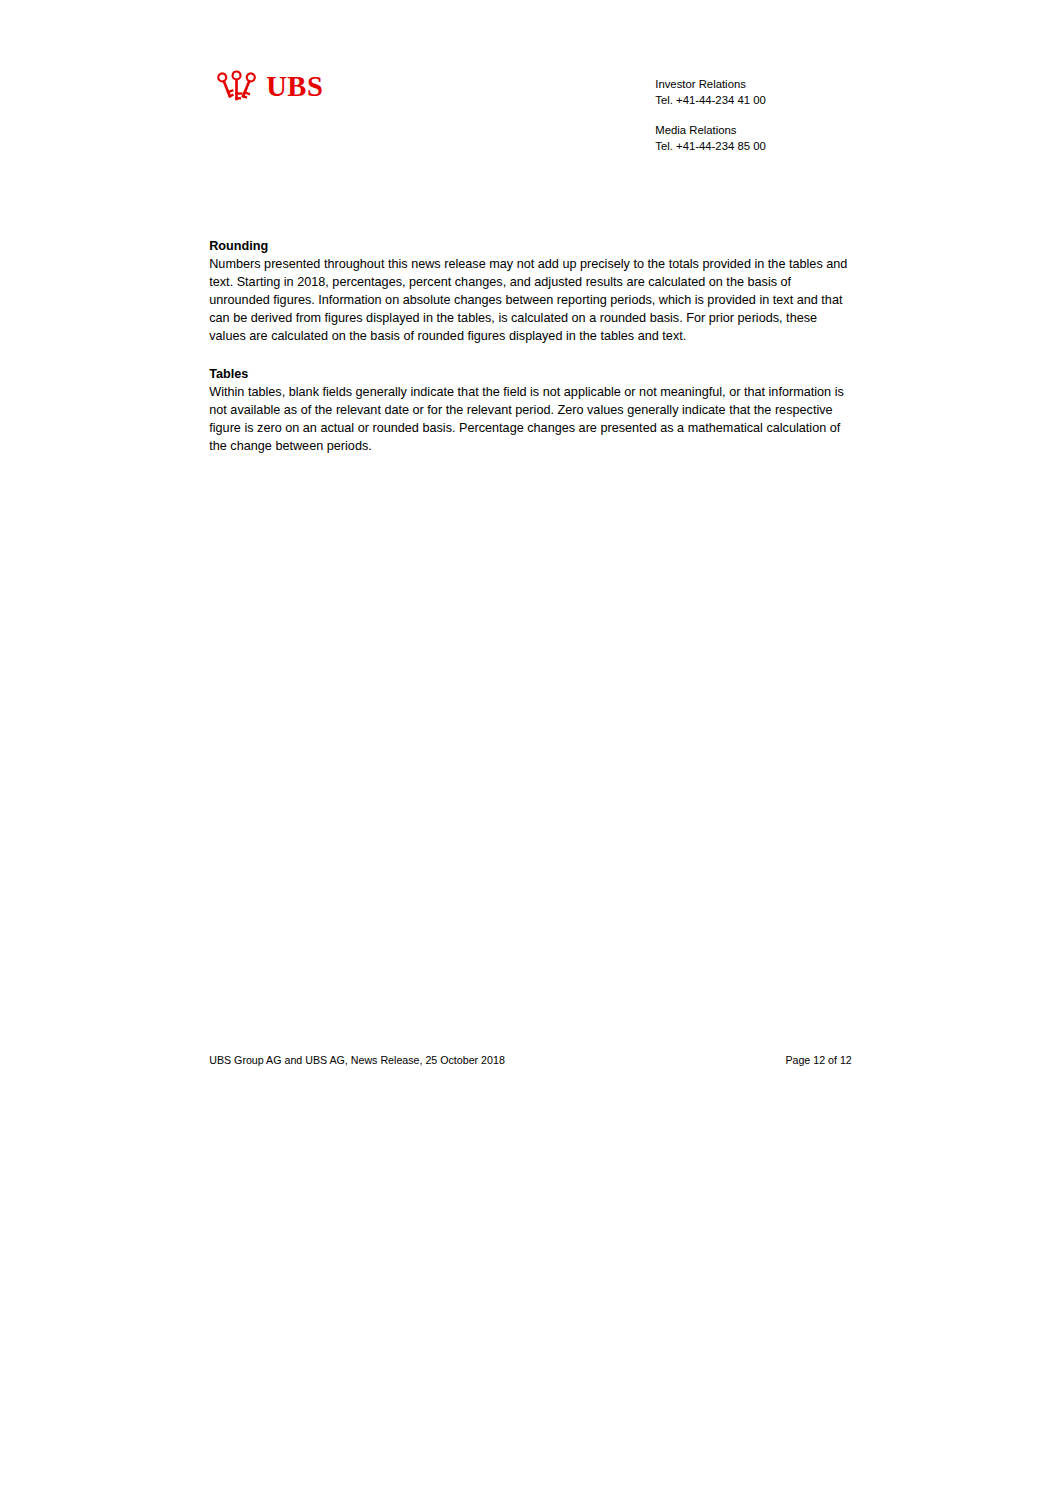UBS
Investor Relations
Tel. +41-44-234 41 00
Media Relations
Tel. +41-44-234 85 00
Rounding
Numbers presented throughout this news release may not add up precisely to the totals provided in the tables and text. Starting in 2018, percentages, percent changes, and adjusted results are calculated on the basis of unrounded figures. Information on absolute changes between reporting periods, which is provided in text and that can be derived from figures displayed in the tables, is calculated on a rounded basis. For prior periods, these values are calculated on the basis of rounded figures displayed in the tables and text.
Tables
Within tables, blank fields generally indicate that the field is not applicable or not meaningful, or that information is not available as of the relevant date or for the relevant period. Zero values generally indicate that the respective figure is zero on an actual or rounded basis. Percentage changes are presented as a mathematical calculation of the change between periods.
UBS Group AG and UBS AG, News Release, 25 October 2018
Page 12 of 12